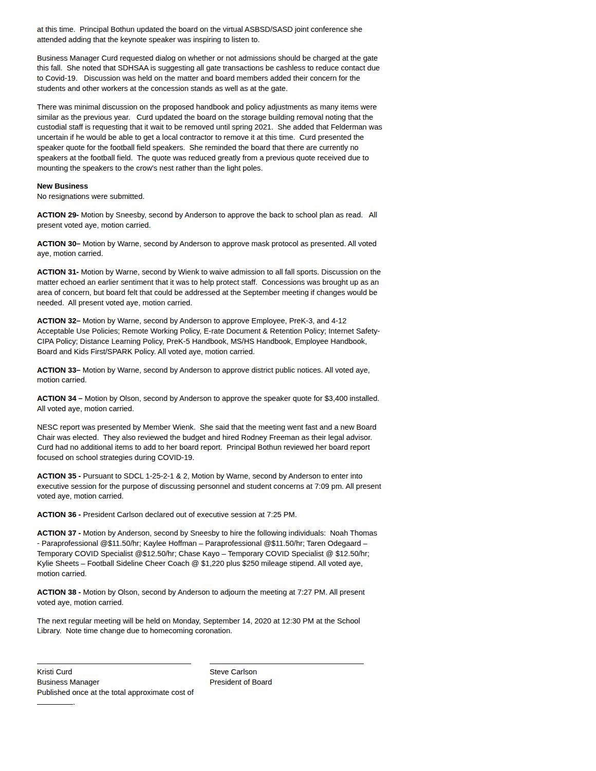at this time. Principal Bothun updated the board on the virtual ASBSD/SASD joint conference she attended adding that the keynote speaker was inspiring to listen to.
Business Manager Curd requested dialog on whether or not admissions should be charged at the gate this fall. She noted that SDHSAA is suggesting all gate transactions be cashless to reduce contact due to Covid-19. Discussion was held on the matter and board members added their concern for the students and other workers at the concession stands as well as at the gate.
There was minimal discussion on the proposed handbook and policy adjustments as many items were similar as the previous year. Curd updated the board on the storage building removal noting that the custodial staff is requesting that it wait to be removed until spring 2021. She added that Felderman was uncertain if he would be able to get a local contractor to remove it at this time. Curd presented the speaker quote for the football field speakers. She reminded the board that there are currently no speakers at the football field. The quote was reduced greatly from a previous quote received due to mounting the speakers to the crow's nest rather than the light poles.
New Business
No resignations were submitted.
ACTION 29- Motion by Sneesby, second by Anderson to approve the back to school plan as read. All present voted aye, motion carried.
ACTION 30– Motion by Warne, second by Anderson to approve mask protocol as presented. All voted aye, motion carried.
ACTION 31- Motion by Warne, second by Wienk to waive admission to all fall sports. Discussion on the matter echoed an earlier sentiment that it was to help protect staff. Concessions was brought up as an area of concern, but board felt that could be addressed at the September meeting if changes would be needed. All present voted aye, motion carried.
ACTION 32– Motion by Warne, second by Anderson to approve Employee, PreK-3, and 4-12 Acceptable Use Policies; Remote Working Policy, E-rate Document & Retention Policy; Internet Safety-CIPA Policy; Distance Learning Policy, PreK-5 Handbook, MS/HS Handbook, Employee Handbook, Board and Kids First/SPARK Policy. All voted aye, motion carried.
ACTION 33– Motion by Warne, second by Anderson to approve district public notices. All voted aye, motion carried.
ACTION 34 – Motion by Olson, second by Anderson to approve the speaker quote for $3,400 installed. All voted aye, motion carried.
NESC report was presented by Member Wienk. She said that the meeting went fast and a new Board Chair was elected. They also reviewed the budget and hired Rodney Freeman as their legal advisor. Curd had no additional items to add to her board report. Principal Bothun reviewed her board report focused on school strategies during COVID-19.
ACTION 35 - Pursuant to SDCL 1-25-2-1 & 2, Motion by Warne, second by Anderson to enter into executive session for the purpose of discussing personnel and student concerns at 7:09 pm. All present voted aye, motion carried.
ACTION 36 - President Carlson declared out of executive session at 7:25 PM.
ACTION 37 - Motion by Anderson, second by Sneesby to hire the following individuals: Noah Thomas - Paraprofessional @$11.50/hr; Kaylee Hoffman – Paraprofessional @$11.50/hr; Taren Odegaard – Temporary COVID Specialist @$12.50/hr; Chase Kayo – Temporary COVID Specialist @ $12.50/hr; Kylie Sheets – Football Sideline Cheer Coach @ $1,220 plus $250 mileage stipend. All voted aye, motion carried.
ACTION 38 - Motion by Olson, second by Anderson to adjourn the meeting at 7:27 PM. All present voted aye, motion carried.
The next regular meeting will be held on Monday, September 14, 2020 at 12:30 PM at the School Library. Note time change due to homecoming coronation.
| Kristi Curd Business Manager Published once at the total approximate cost of . | Steve Carlson President of Board |